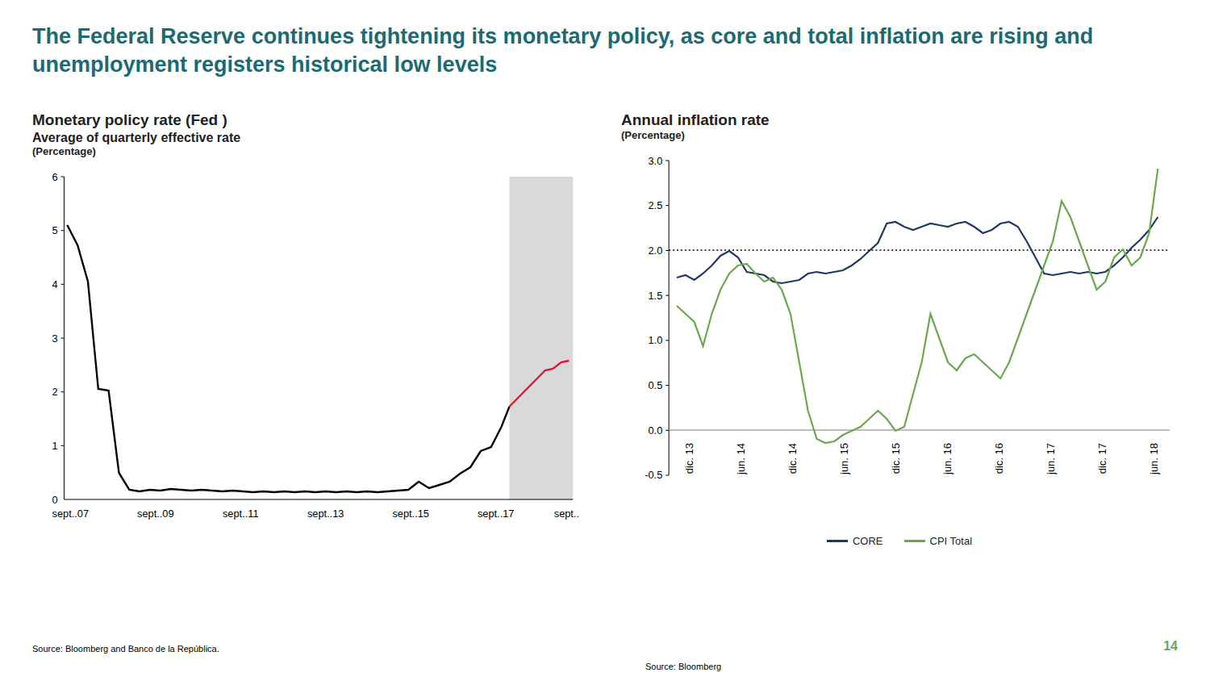The Federal Reserve continues tightening its monetary policy, as core and total inflation are rising and unemployment registers historical low levels
Monetary policy rate (Fed )
Average of quarterly effective rate
(Percentage)
6 5 4 3 2 1 0 sept..07 sept..09 sept..11 sept..13 sept..15 sept..17 sept..
Annual inflation rate
(Percentage)
3.0 2.5 2.0 1.5 1.0 0.5 0.0 -0.5 dic. 13 jun. 14 dic. 14 jun. 15 dic. 15 jun. 16 dic. 16 jun. 17 dic. 17 jun. 18
CORE CPI Total
Source: Bloomberg and Banco de la República.
Source: Bloomberg
14